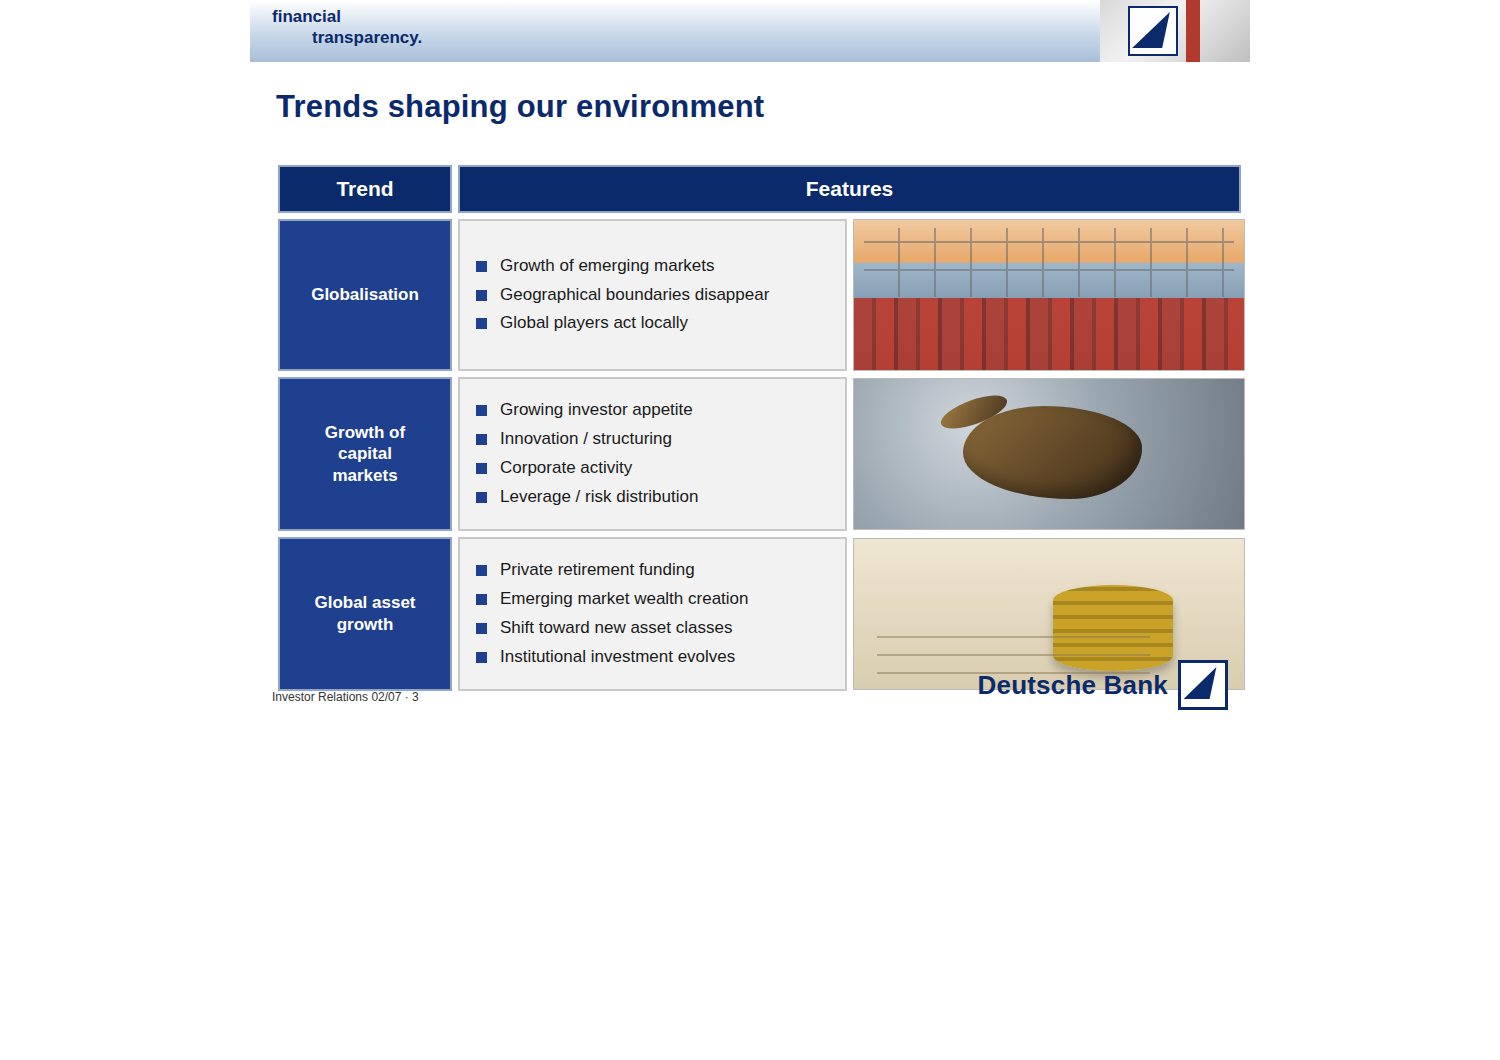financial transparency.
Trends shaping our environment
| Trend | Features |
| --- | --- |
| Globalisation | Growth of emerging markets Geographical boundaries disappear Global players act locally | |
| Growth of capital markets | Growing investor appetite Innovation / structuring Corporate activity Leverage / risk distribution | |
| Global asset growth | Private retirement funding Emerging market wealth creation Shift toward new asset classes Institutional investment evolves | |
Investor Relations 02/07 · 3
Deutsche Bank